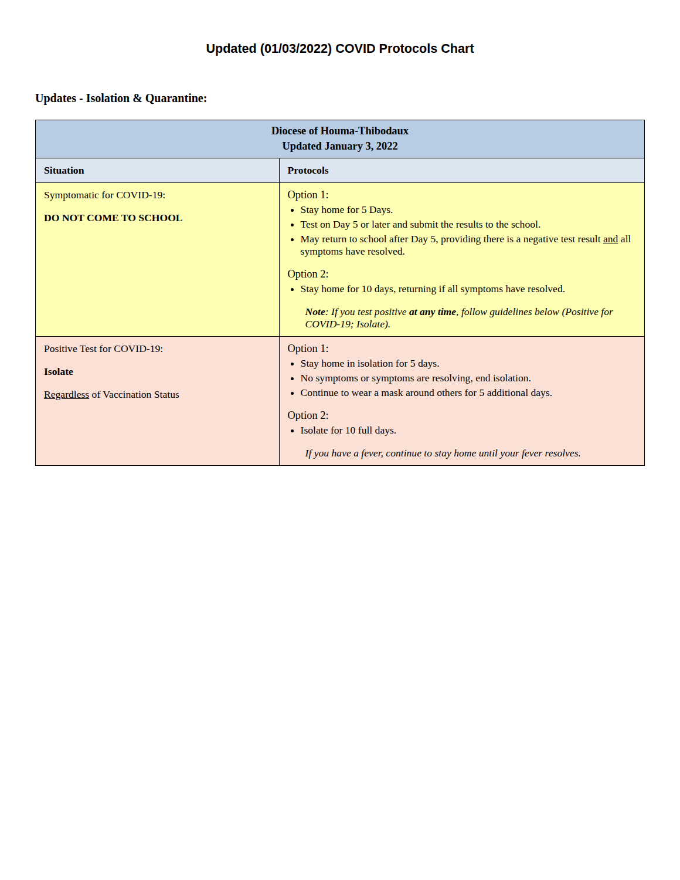Updated (01/03/2022) COVID Protocols Chart
Updates - Isolation & Quarantine:
Diocese of Houma-Thibodaux Updated January 3, 2022
| Situation | Protocols |
| --- | --- |
| Symptomatic for COVID-19: DO NOT COME TO SCHOOL | Option 1: Stay home for 5 Days. Test on Day 5 or later and submit the results to the school. May return to school after Day 5, providing there is a negative test result and all symptoms have resolved. Option 2: Stay home for 10 days, returning if all symptoms have resolved. Note : If you test positive at any time , follow guidelines below (Positive for COVID-19; Isolate). |
| Positive Test for COVID-19: Isolate Regardless of Vaccination Status | Option 1: Stay home in isolation for 5 days. No symptoms or symptoms are resolving, end isolation. Continue to wear a mask around others for 5 additional days. Option 2: Isolate for 10 full days. If you have a fever, continue to stay home until your fever resolves. |